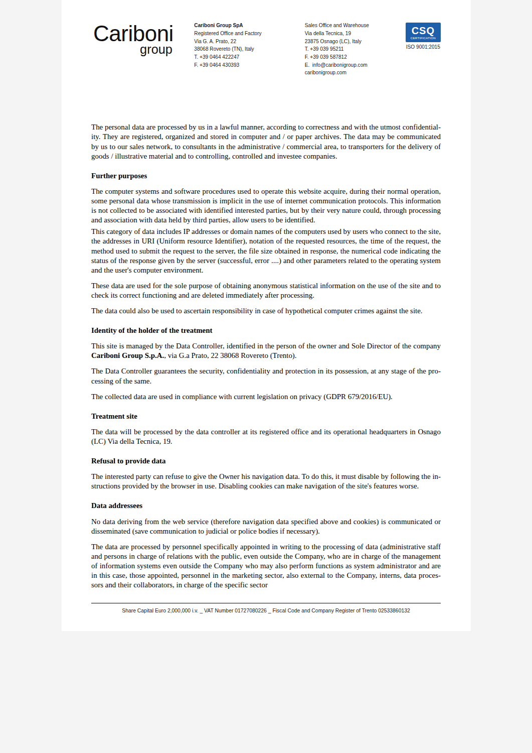Cariboni
group
Cariboni Group SpA
Registered Office and Factory
Via G. A. Prato, 22
38068 Rovereto (TN), Italy
T. +39 0464 422247
F. +39 0464 430393
Sales Office and Warehouse
Via della Tecnica, 19
23875 Osnago (LC), Italy
T. +39 039 95211
F. +39 039 587812
E. info@caribonigroup.com
caribonigroup.com
CSQCERTIFICATION
ISO 9001:2015
The personal data are processed by us in a lawful manner, according to correctness and with the utmost confidentiality. They are registered, organized and stored in computer and / or paper archives. The data may be communicated by us to our sales network, to consultants in the administrative / commercial area, to transporters for the delivery of goods / illustrative material and to controlling, controlled and investee companies.
Further purposes
The computer systems and software procedures used to operate this website acquire, during their normal operation, some personal data whose transmission is implicit in the use of internet communication protocols. This information is not collected to be associated with identified interested parties, but by their very nature could, through processing and association with data held by third parties, allow users to be identified.
This category of data includes IP addresses or domain names of the computers used by users who connect to the site, the addresses in URI (Uniform resource Identifier), notation of the requested resources, the time of the request, the method used to submit the request to the server, the file size obtained in response, the numerical code indicating the status of the response given by the server (successful, error ....) and other parameters related to the operating system and the user's computer environment.
These data are used for the sole purpose of obtaining anonymous statistical information on the use of the site and to check its correct functioning and are deleted immediately after processing.
The data could also be used to ascertain responsibility in case of hypothetical computer crimes against the site.
Identity of the holder of the treatment
This site is managed by the Data Controller, identified in the person of the owner and Sole Director of the company Cariboni Group S.p.A., via G.a Prato, 22 38068 Rovereto (Trento).
The Data Controller guarantees the security, confidentiality and protection in its possession, at any stage of the processing of the same.
The collected data are used in compliance with current legislation on privacy (GDPR 679/2016/EU).
Treatment site
The data will be processed by the data controller at its registered office and its operational headquarters in Osnago (LC) Via della Tecnica, 19.
Refusal to provide data
The interested party can refuse to give the Owner his navigation data. To do this, it must disable by following the instructions provided by the browser in use. Disabling cookies can make navigation of the site's features worse.
Data addressees
No data deriving from the web service (therefore navigation data specified above and cookies) is communicated or disseminated (save communication to judicial or police bodies if necessary).
The data are processed by personnel specifically appointed in writing to the processing of data (administrative staff and persons in charge of relations with the public, even outside the Company, who are in charge of the management of information systems even outside the Company who may also perform functions as system administrator and are in this case, those appointed, personnel in the marketing sector, also external to the Company, interns, data processors and their collaborators, in charge of the specific sector
Share Capital Euro 2,000,000 i.v. _ VAT Number 01727080226 _ Fiscal Code and Company Register of Trento 02533860132